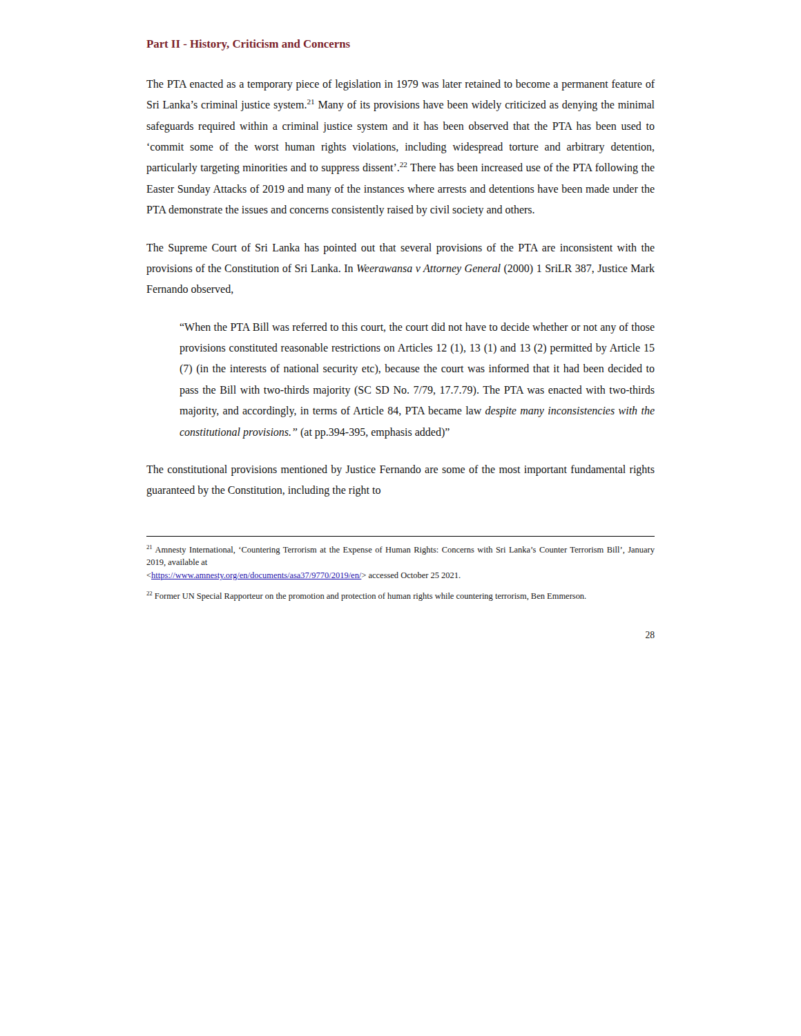Part II - History, Criticism and Concerns
The PTA enacted as a temporary piece of legislation in 1979 was later retained to become a permanent feature of Sri Lanka’s criminal justice system.21 Many of its provisions have been widely criticized as denying the minimal safeguards required within a criminal justice system and it has been observed that the PTA has been used to ‘commit some of the worst human rights violations, including widespread torture and arbitrary detention, particularly targeting minorities and to suppress dissent’.22 There has been increased use of the PTA following the Easter Sunday Attacks of 2019 and many of the instances where arrests and detentions have been made under the PTA demonstrate the issues and concerns consistently raised by civil society and others.
The Supreme Court of Sri Lanka has pointed out that several provisions of the PTA are inconsistent with the provisions of the Constitution of Sri Lanka. In Weerawansa v Attorney General (2000) 1 SriLR 387, Justice Mark Fernando observed,
“When the PTA Bill was referred to this court, the court did not have to decide whether or not any of those provisions constituted reasonable restrictions on Articles 12 (1), 13 (1) and 13 (2) permitted by Article 15 (7) (in the interests of national security etc), because the court was informed that it had been decided to pass the Bill with two-thirds majority (SC SD No. 7/79, 17.7.79). The PTA was enacted with two-thirds majority, and accordingly, in terms of Article 84, PTA became law despite many inconsistencies with the constitutional provisions.” (at pp.394-395, emphasis added)”
The constitutional provisions mentioned by Justice Fernando are some of the most important fundamental rights guaranteed by the Constitution, including the right to
21 Amnesty International, ‘Countering Terrorism at the Expense of Human Rights: Concerns with Sri Lanka’s Counter Terrorism Bill’, January 2019, available at
<https://www.amnesty.org/en/documents/asa37/9770/2019/en/> accessed October 25 2021.
22 Former UN Special Rapporteur on the promotion and protection of human rights while countering terrorism, Ben Emmerson.
28